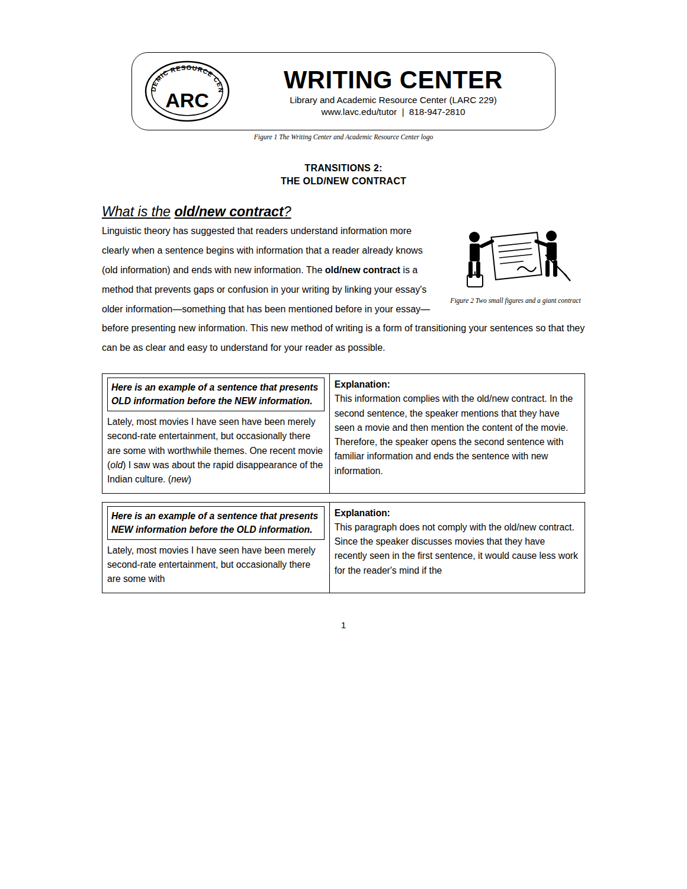ACADEMIC RESOURCE CENTER ARC
WRITING CENTER
Library and Academic Resource Center (LARC 229)
www.lavc.edu/tutor | 818-947-2810
Figure 1 The Writing Center and Academic Resource Center logo
TRANSITIONS 2:
THE OLD/NEW CONTRACT
What is the old/new contract?
Figure 2 Two small figures and a giant contract
Linguistic theory has suggested that readers understand information more clearly when a sentence begins with information that a reader already knows (old information) and ends with new information. The old/new contract is a method that prevents gaps or confusion in your writing by linking your essay's older information—something that has been mentioned before in your essay—before presenting new information. This new method of writing is a form of transitioning your sentences so that they can be as clear and easy to understand for your reader as possible.
| Here is an example of a sentence that presents OLD information before the NEW information. Lately, most movies I have seen have been merely second-rate entertainment, but occasionally there are some with worthwhile themes. One recent movie ( old ) I saw was about the rapid disappearance of the Indian culture. ( new ) | Explanation: This information complies with the old/new contract. In the second sentence, the speaker mentions that they have seen a movie and then mention the content of the movie. Therefore, the speaker opens the second sentence with familiar information and ends the sentence with new information. |
| Here is an example of a sentence that presents NEW information before the OLD information. Lately, most movies I have seen have been merely second-rate entertainment, but occasionally there are some with | Explanation: This paragraph does not comply with the old/new contract. Since the speaker discusses movies that they have recently seen in the first sentence, it would cause less work for the reader's mind if the |
1